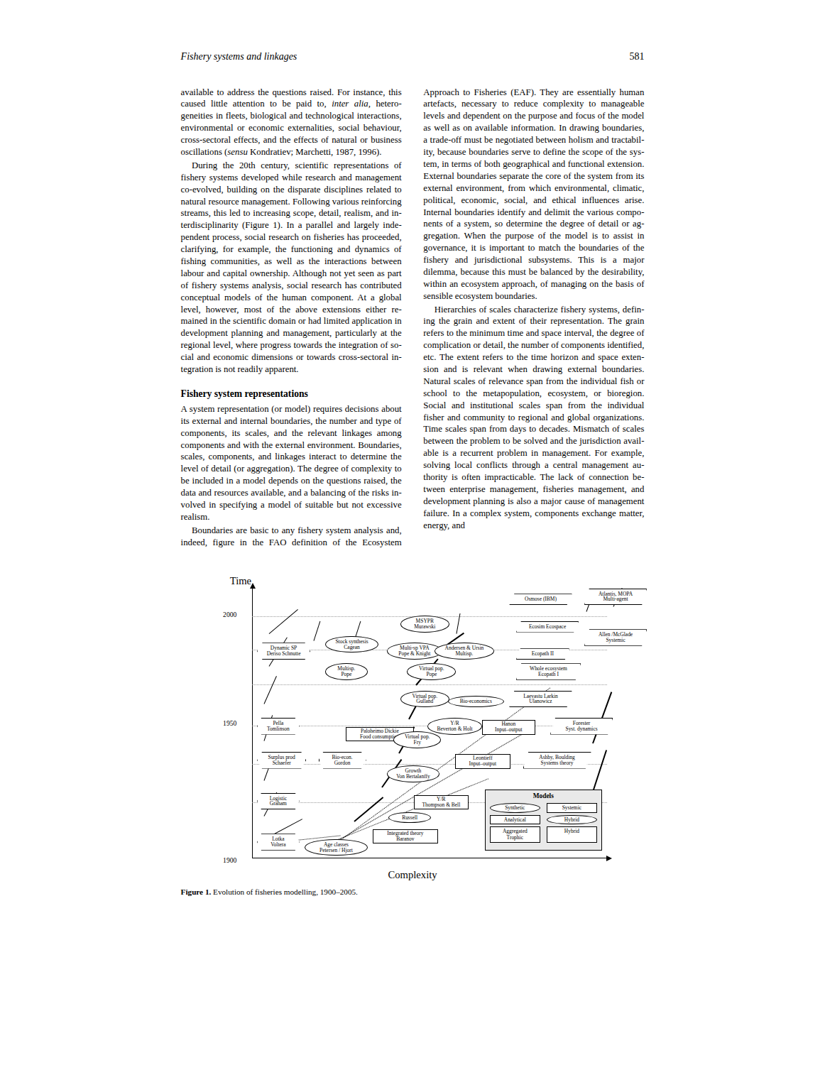Fishery systems and linkages 581
available to address the questions raised. For instance, this caused little attention to be paid to, inter alia, heterogeneities in fleets, biological and technological interactions, environmental or economic externalities, social behaviour, cross-sectoral effects, and the effects of natural or business oscillations (sensu Kondratiev; Marchetti, 1987, 1996).
During the 20th century, scientific representations of fishery systems developed while research and management co-evolved, building on the disparate disciplines related to natural resource management. Following various reinforcing streams, this led to increasing scope, detail, realism, and interdisciplinarity (Figure 1). In a parallel and largely independent process, social research on fisheries has proceeded, clarifying, for example, the functioning and dynamics of fishing communities, as well as the interactions between labour and capital ownership. Although not yet seen as part of fishery systems analysis, social research has contributed conceptual models of the human component. At a global level, however, most of the above extensions either remained in the scientific domain or had limited application in development planning and management, particularly at the regional level, where progress towards the integration of social and economic dimensions or towards cross-sectoral integration is not readily apparent.
Fishery system representations
A system representation (or model) requires decisions about its external and internal boundaries, the number and type of components, its scales, and the relevant linkages among components and with the external environment. Boundaries, scales, components, and linkages interact to determine the level of detail (or aggregation). The degree of complexity to be included in a model depends on the questions raised, the data and resources available, and a balancing of the risks involved in specifying a model of suitable but not excessive realism.
Boundaries are basic to any fishery system analysis and, indeed, figure in the FAO definition of the Ecosystem Approach to Fisheries (EAF). They are essentially human artefacts, necessary to reduce complexity to manageable levels and dependent on the purpose and focus of the model as well as on available information. In drawing boundaries, a trade-off must be negotiated between holism and tractability, because boundaries serve to define the scope of the system, in terms of both geographical and functional extension. External boundaries separate the core of the system from its external environment, from which environmental, climatic, political, economic, social, and ethical influences arise. Internal boundaries identify and delimit the various components of a system, so determine the degree of detail or aggregation. When the purpose of the model is to assist in governance, it is important to match the boundaries of the fishery and jurisdictional subsystems. This is a major dilemma, because this must be balanced by the desirability, within an ecosystem approach, of managing on the basis of sensible ecosystem boundaries.
Hierarchies of scales characterize fishery systems, defining the grain and extent of their representation. The grain refers to the minimum time and space interval, the degree of complication or detail, the number of components identified, etc. The extent refers to the time horizon and space extension and is relevant when drawing external boundaries. Natural scales of relevance span from the individual fish or school to the metapopulation, ecosystem, or bioregion. Social and institutional scales span from the individual fisher and community to regional and global organizations. Time scales span from days to decades. Mismatch of scales between the problem to be solved and the jurisdiction available is a recurrent problem in management. For example, solving local conflicts through a central management authority is often impracticable. The lack of connection between enterprise management, fisheries management, and development planning is also a major cause of management failure. In a complex system, components exchange matter, energy, and
Time
Complexity
2000
1950
1900
Lotka
Voltera
Age classes
Petersen / Hjort
Integrated theory
Baranov
Logistic
Graham
Russell
Y/R
Thompson & Bell
Surplus prod
Schaefer
Bio-econ.
Gordon
Growth
Von Bertalanffy
Leontieff
Input–output
Ashby, Boulding
Systems theory
Pella
Tomlinson
Paloheimo Dickie
Food consumption
Virtual pop.
Fry
Y/R
Beverton & Holt
Hanon
Input–output
Forester
Syst. dynamics
Virtual pop.
Gulland
Bio-economics
Laevastu Larkin
Ulanowicz
Virtual pop.
Pope
Whole ecosystem
Ecopath I
Dynamic SP
Deriso Schnutte
Stock synthesis
Cagean
Multisp.
Pope
Multi-sp VPA
Pope & Knight
Andersen & Ursin
Multisp.
Ecopath II
MSYPR
Murawski
Ecosim Ecospace
Allen /McGlade
Systemic
Osmose (IBM)
Atlantis, MOPA
Multi-agent
Models
Synthetic
Systemic
Analytical
Hybrid
Aggregated
Trophic
Hybrid
Figure 1. Evolution of fisheries modelling, 1900–2005.